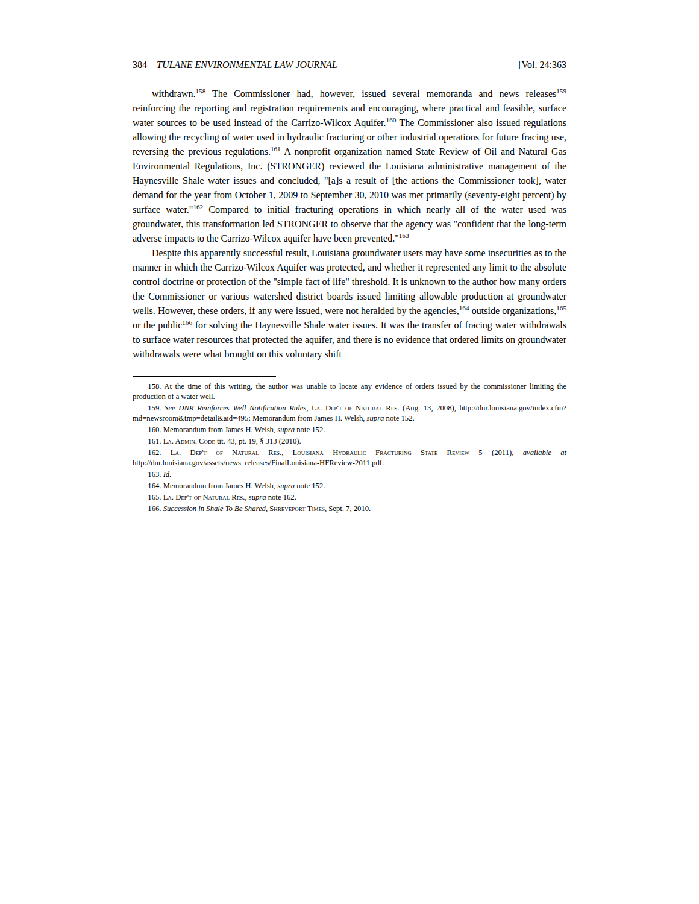384 TULANE ENVIRONMENTAL LAW JOURNAL[Vol. 24:363
withdrawn.158 The Commissioner had, however, issued several memoranda and news releases159 reinforcing the reporting and registration requirements and encouraging, where practical and feasible, surface water sources to be used instead of the Carrizo-Wilcox Aquifer.160 The Commissioner also issued regulations allowing the recycling of water used in hydraulic fracturing or other industrial operations for future fracing use, reversing the previous regulations.161 A nonprofit organization named State Review of Oil and Natural Gas Environmental Regulations, Inc. (STRONGER) reviewed the Louisiana administrative management of the Haynesville Shale water issues and concluded, "[a]s a result of [the actions the Commissioner took], water demand for the year from October 1, 2009 to September 30, 2010 was met primarily (seventy-eight percent) by surface water."162 Compared to initial fracturing operations in which nearly all of the water used was groundwater, this transformation led STRONGER to observe that the agency was "confident that the long-term adverse impacts to the Carrizo-Wilcox aquifer have been prevented."163
Despite this apparently successful result, Louisiana groundwater users may have some insecurities as to the manner in which the Carrizo-Wilcox Aquifer was protected, and whether it represented any limit to the absolute control doctrine or protection of the "simple fact of life" threshold. It is unknown to the author how many orders the Commissioner or various watershed district boards issued limiting allowable production at groundwater wells. However, these orders, if any were issued, were not heralded by the agencies,164 outside organizations,165 or the public166 for solving the Haynesville Shale water issues. It was the transfer of fracing water withdrawals to surface water resources that protected the aquifer, and there is no evidence that ordered limits on groundwater withdrawals were what brought on this voluntary shift
158. At the time of this writing, the author was unable to locate any evidence of orders issued by the commissioner limiting the production of a water well.
159. See DNR Reinforces Well Notification Rules, La. Dep't of Natural Res. (Aug. 13, 2008), http://dnr.louisiana.gov/index.cfm?md=newsroom&tmp=detail&aid=495; Memorandum from James H. Welsh, supra note 152.
160. Memorandum from James H. Welsh, supra note 152.
161. La. Admin. Code tit. 43, pt. 19, § 313 (2010).
162. La. Dep't of Natural Res., Louisiana Hydraulic Fracturing State Review 5 (2011), available at http://dnr.louisiana.gov/assets/news_releases/FinalLouisiana-HFReview-2011.pdf.
163. Id.
164. Memorandum from James H. Welsh, supra note 152.
165. La. Dep't of Natural Res., supra note 162.
166. Succession in Shale To Be Shared, Shreveport Times, Sept. 7, 2010.